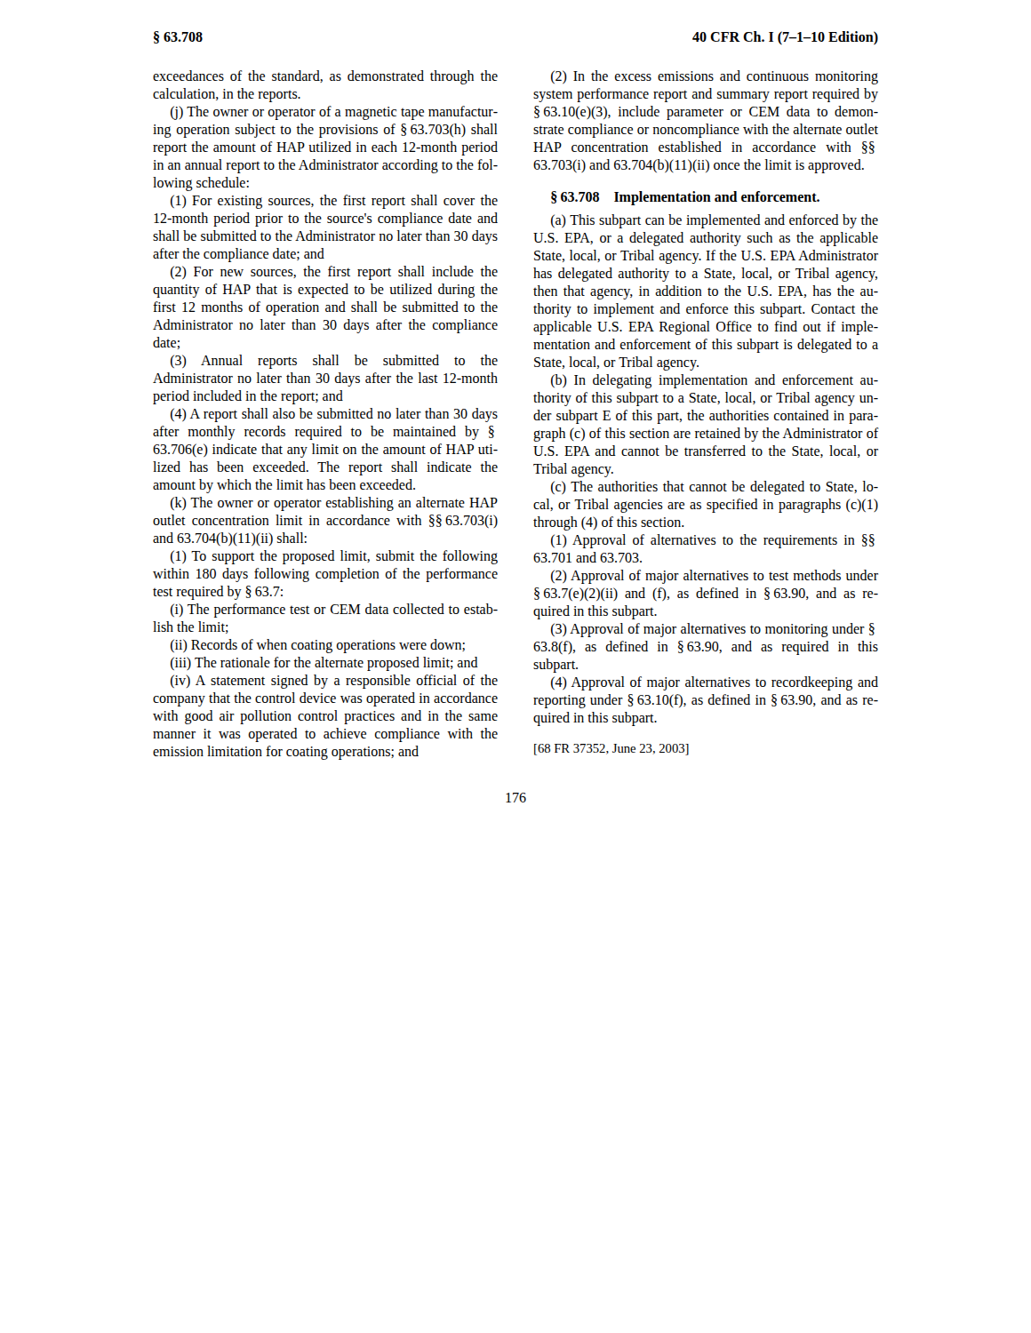§ 63.708 40 CFR Ch. I (7–1–10 Edition)
exceedances of the standard, as demonstrated through the calculation, in the reports.
(j) The owner or operator of a magnetic tape manufacturing operation subject to the provisions of § 63.703(h) shall report the amount of HAP utilized in each 12-month period in an annual report to the Administrator according to the following schedule:
(1) For existing sources, the first report shall cover the 12-month period prior to the source's compliance date and shall be submitted to the Administrator no later than 30 days after the compliance date; and
(2) For new sources, the first report shall include the quantity of HAP that is expected to be utilized during the first 12 months of operation and shall be submitted to the Administrator no later than 30 days after the compliance date;
(3) Annual reports shall be submitted to the Administrator no later than 30 days after the last 12-month period included in the report; and
(4) A report shall also be submitted no later than 30 days after monthly records required to be maintained by § 63.706(e) indicate that any limit on the amount of HAP utilized has been exceeded. The report shall indicate the amount by which the limit has been exceeded.
(k) The owner or operator establishing an alternate HAP outlet concentration limit in accordance with §§ 63.703(i) and 63.704(b)(11)(ii) shall:
(1) To support the proposed limit, submit the following within 180 days following completion of the performance test required by § 63.7:
(i) The performance test or CEM data collected to establish the limit;
(ii) Records of when coating operations were down;
(iii) The rationale for the alternate proposed limit; and
(iv) A statement signed by a responsible official of the company that the control device was operated in accordance with good air pollution control practices and in the same manner it was operated to achieve compliance with the emission limitation for coating operations; and
(2) In the excess emissions and continuous monitoring system performance report and summary report required by § 63.10(e)(3), include parameter or CEM data to demonstrate compliance or noncompliance with the alternate outlet HAP concentration established in accordance with §§ 63.703(i) and 63.704(b)(11)(ii) once the limit is approved.
§ 63.708 Implementation and enforcement.
(a) This subpart can be implemented and enforced by the U.S. EPA, or a delegated authority such as the applicable State, local, or Tribal agency. If the U.S. EPA Administrator has delegated authority to a State, local, or Tribal agency, then that agency, in addition to the U.S. EPA, has the authority to implement and enforce this subpart. Contact the applicable U.S. EPA Regional Office to find out if implementation and enforcement of this subpart is delegated to a State, local, or Tribal agency.
(b) In delegating implementation and enforcement authority of this subpart to a State, local, or Tribal agency under subpart E of this part, the authorities contained in paragraph (c) of this section are retained by the Administrator of U.S. EPA and cannot be transferred to the State, local, or Tribal agency.
(c) The authorities that cannot be delegated to State, local, or Tribal agencies are as specified in paragraphs (c)(1) through (4) of this section.
(1) Approval of alternatives to the requirements in §§ 63.701 and 63.703.
(2) Approval of major alternatives to test methods under § 63.7(e)(2)(ii) and (f), as defined in § 63.90, and as required in this subpart.
(3) Approval of major alternatives to monitoring under § 63.8(f), as defined in § 63.90, and as required in this subpart.
(4) Approval of major alternatives to recordkeeping and reporting under § 63.10(f), as defined in § 63.90, and as required in this subpart.
[68 FR 37352, June 23, 2003]
176